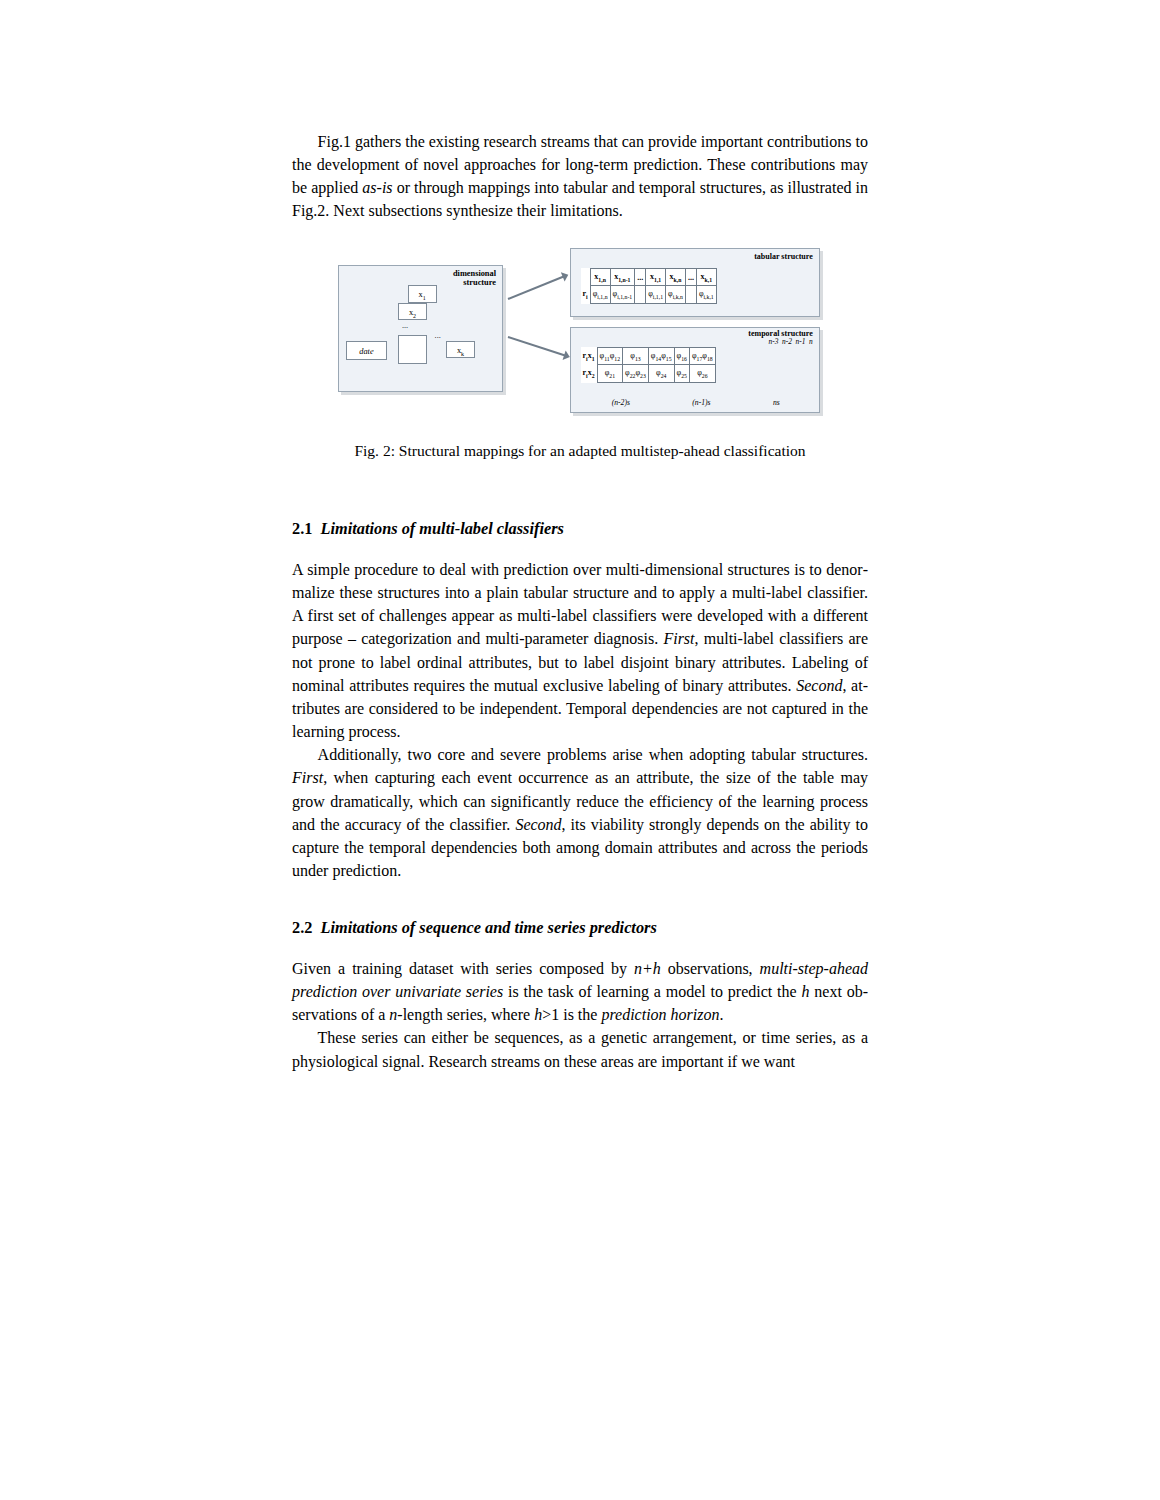Fig.1 gathers the existing research streams that can provide important contributions to the development of novel approaches for long-term prediction. These contributions may be applied as-is or through mappings into tabular and temporal structures, as illustrated in Fig.2. Next subsections synthesize their limitations.
dimensional
structure
date
x1
x2
...
...
xk
tabular structure
| | x 1,n | x 1,n-1 | ... | x 1,1 | x k,n | ... | x k,1 |
| r i | φ i,1,n | φ i,1,n-1 | | φ i,1,1 | φ i,k,n | | φ i,k,1 |
temporal structuren-3 n-2 n-1 n
| r i x 1 | φ 11 φ 12 | φ 13 | φ 14 φ 15 | φ 16 | φ 17 φ 18 |
| r i x 2 | φ 21 | φ 22 φ 23 | φ 24 | φ 25 | φ 26 |
(n-2)s (n-1)s ns
Fig. 2: Structural mappings for an adapted multistep-ahead classification
2.1 Limitations of multi-label classifiers
A simple procedure to deal with prediction over multi-dimensional structures is to denormalize these structures into a plain tabular structure and to apply a multi-label classifier. A first set of challenges appear as multi-label classifiers were developed with a different purpose – categorization and multi-parameter diagnosis. First, multi-label classifiers are not prone to label ordinal attributes, but to label disjoint binary attributes. Labeling of nominal attributes requires the mutual exclusive labeling of binary attributes. Second, attributes are considered to be independent. Temporal dependencies are not captured in the learning process.
Additionally, two core and severe problems arise when adopting tabular structures. First, when capturing each event occurrence as an attribute, the size of the table may grow dramatically, which can significantly reduce the efficiency of the learning process and the accuracy of the classifier. Second, its viability strongly depends on the ability to capture the temporal dependencies both among domain attributes and across the periods under prediction.
2.2 Limitations of sequence and time series predictors
Given a training dataset with series composed by n+h observations, multi-step-ahead prediction over univariate series is the task of learning a model to predict the h next observations of a n-length series, where h>1 is the prediction horizon.
These series can either be sequences, as a genetic arrangement, or time series, as a physiological signal. Research streams on these areas are important if we want